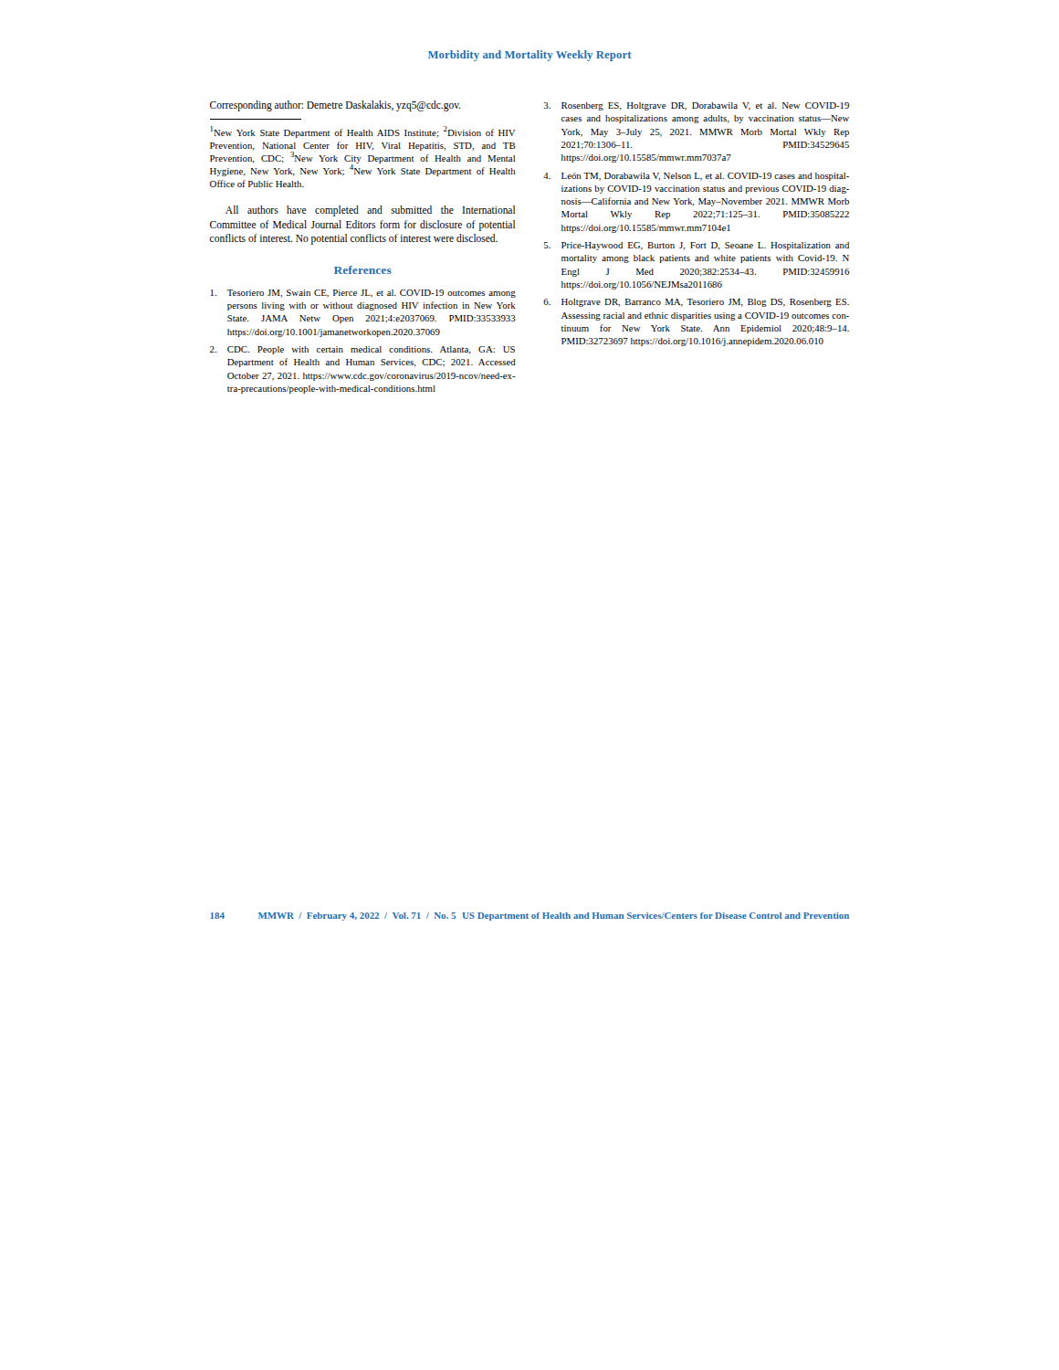Morbidity and Mortality Weekly Report
Corresponding author: Demetre Daskalakis, yzq5@cdc.gov.
1New York State Department of Health AIDS Institute; 2Division of HIV Prevention, National Center for HIV, Viral Hepatitis, STD, and TB Prevention, CDC; 3New York City Department of Health and Mental Hygiene, New York, New York; 4New York State Department of Health Office of Public Health.
All authors have completed and submitted the International Committee of Medical Journal Editors form for disclosure of potential conflicts of interest. No potential conflicts of interest were disclosed.
References
Tesoriero JM, Swain CE, Pierce JL, et al. COVID-19 outcomes among persons living with or without diagnosed HIV infection in New York State. JAMA Netw Open 2021;4:e2037069. PMID:33533933 https://doi.org/10.1001/jamanetworkopen.2020.37069
CDC. People with certain medical conditions. Atlanta, GA: US Department of Health and Human Services, CDC; 2021. Accessed October 27, 2021. https://www.cdc.gov/coronavirus/2019-ncov/need-extra-precautions/people-with-medical-conditions.html
Rosenberg ES, Holtgrave DR, Dorabawila V, et al. New COVID-19 cases and hospitalizations among adults, by vaccination status—New York, May 3–July 25, 2021. MMWR Morb Mortal Wkly Rep 2021;70:1306–11. PMID:34529645 https://doi.org/10.15585/mmwr.mm7037a7
León TM, Dorabawila V, Nelson L, et al. COVID-19 cases and hospitalizations by COVID-19 vaccination status and previous COVID-19 diagnosis—California and New York, May–November 2021. MMWR Morb Mortal Wkly Rep 2022;71:125–31. PMID:35085222 https://doi.org/10.15585/mmwr.mm7104e1
Price-Haywood EG, Burton J, Fort D, Seoane L. Hospitalization and mortality among black patients and white patients with Covid-19. N Engl J Med 2020;382:2534–43. PMID:32459916 https://doi.org/10.1056/NEJMsa2011686
Holtgrave DR, Barranco MA, Tesoriero JM, Blog DS, Rosenberg ES. Assessing racial and ethnic disparities using a COVID-19 outcomes continuum for New York State. Ann Epidemiol 2020;48:9–14. PMID:32723697 https://doi.org/10.1016/j.annepidem.2020.06.010
184
MMWR / February 4, 2022 / Vol. 71 / No. 5
US Department of Health and Human Services/Centers for Disease Control and Prevention